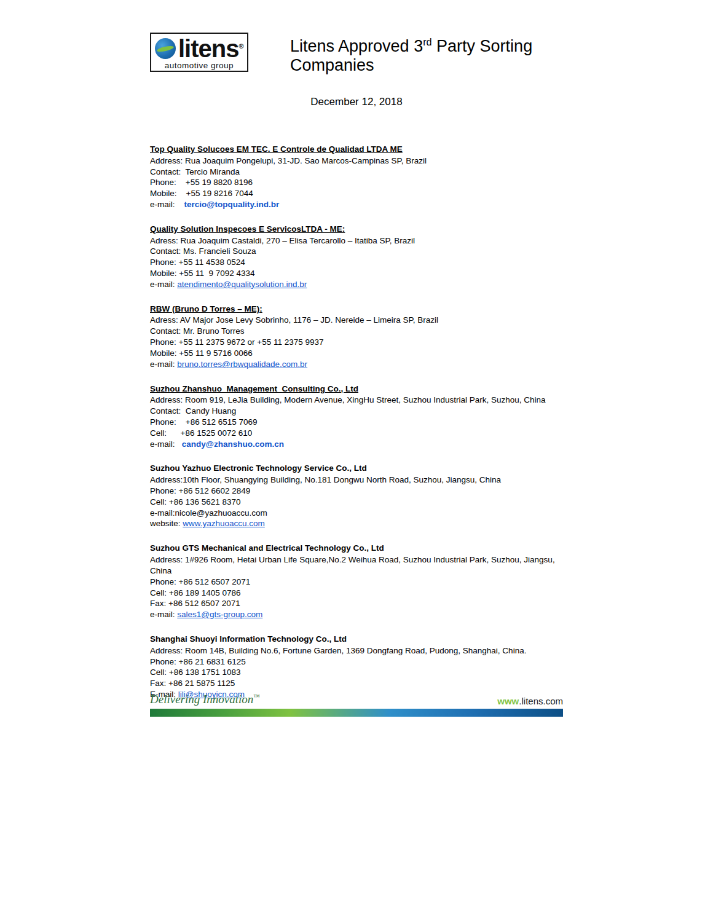litens®
automotive group
Litens Approved 3rd Party Sorting Companies
December 12, 2018
Top Quality Solucoes EM TEC. E Controle de Qualidad LTDA ME
Address: Rua Joaquim Pongelupi, 31-JD. Sao Marcos-Campinas SP, Brazil
Contact: Tercio Miranda
Phone: +55 19 8820 8196
Mobile: +55 19 8216 7044
e-mail: tercio@topquality.ind.br
Quality Solution Inspecoes E ServicosLTDA - ME:
Adress: Rua Joaquim Castaldi, 270 – Elisa Tercarollo – Itatiba SP, Brazil
Contact: Ms. Francieli Souza
Phone: +55 11 4538 0524
Mobile: +55 11 9 7092 4334
e-mail: atendimento@qualitysolution.ind.br
RBW (Bruno D Torres – ME):
Adress: AV Major Jose Levy Sobrinho, 1176 – JD. Nereide – Limeira SP, Brazil
Contact: Mr. Bruno Torres
Phone: +55 11 2375 9672 or +55 11 2375 9937
Mobile: +55 11 9 5716 0066
e-mail: bruno.torres@rbwqualidade.com.br
Suzhou Zhanshuo Management Consulting Co., Ltd
Address: Room 919, LeJia Building, Modern Avenue, XingHu Street, Suzhou Industrial Park, Suzhou, China
Contact: Candy Huang
Phone: +86 512 6515 7069
Cell: +86 1525 0072 610
e-mail: candy@zhanshuo.com.cn
Suzhou Yazhuo Electronic Technology Service Co., Ltd
Address:10th Floor, Shuangying Building, No.181 Dongwu North Road, Suzhou, Jiangsu, China
Phone: +86 512 6602 2849
Cell: +86 136 5621 8370
e-mail:nicole@yazhuoaccu.com
website: www.yazhuoaccu.com
Suzhou GTS Mechanical and Electrical Technology Co., Ltd
Address: 1#926 Room, Hetai Urban Life Square,No.2 Weihua Road, Suzhou Industrial Park, Suzhou, Jiangsu, China
Phone: +86 512 6507 2071
Cell: +86 189 1405 0786
Fax: +86 512 6507 2071
e-mail: sales1@gts-group.com
Shanghai Shuoyi Information Technology Co., Ltd
Address: Room 14B, Building No.6, Fortune Garden, 1369 Dongfang Road, Pudong, Shanghai, China.
Phone: +86 21 6831 6125
Cell: +86 138 1751 1083
Fax: +86 21 5875 1125
E-mail: lili@shuoyicn.com
Delivering Innovation™
www.litens.com